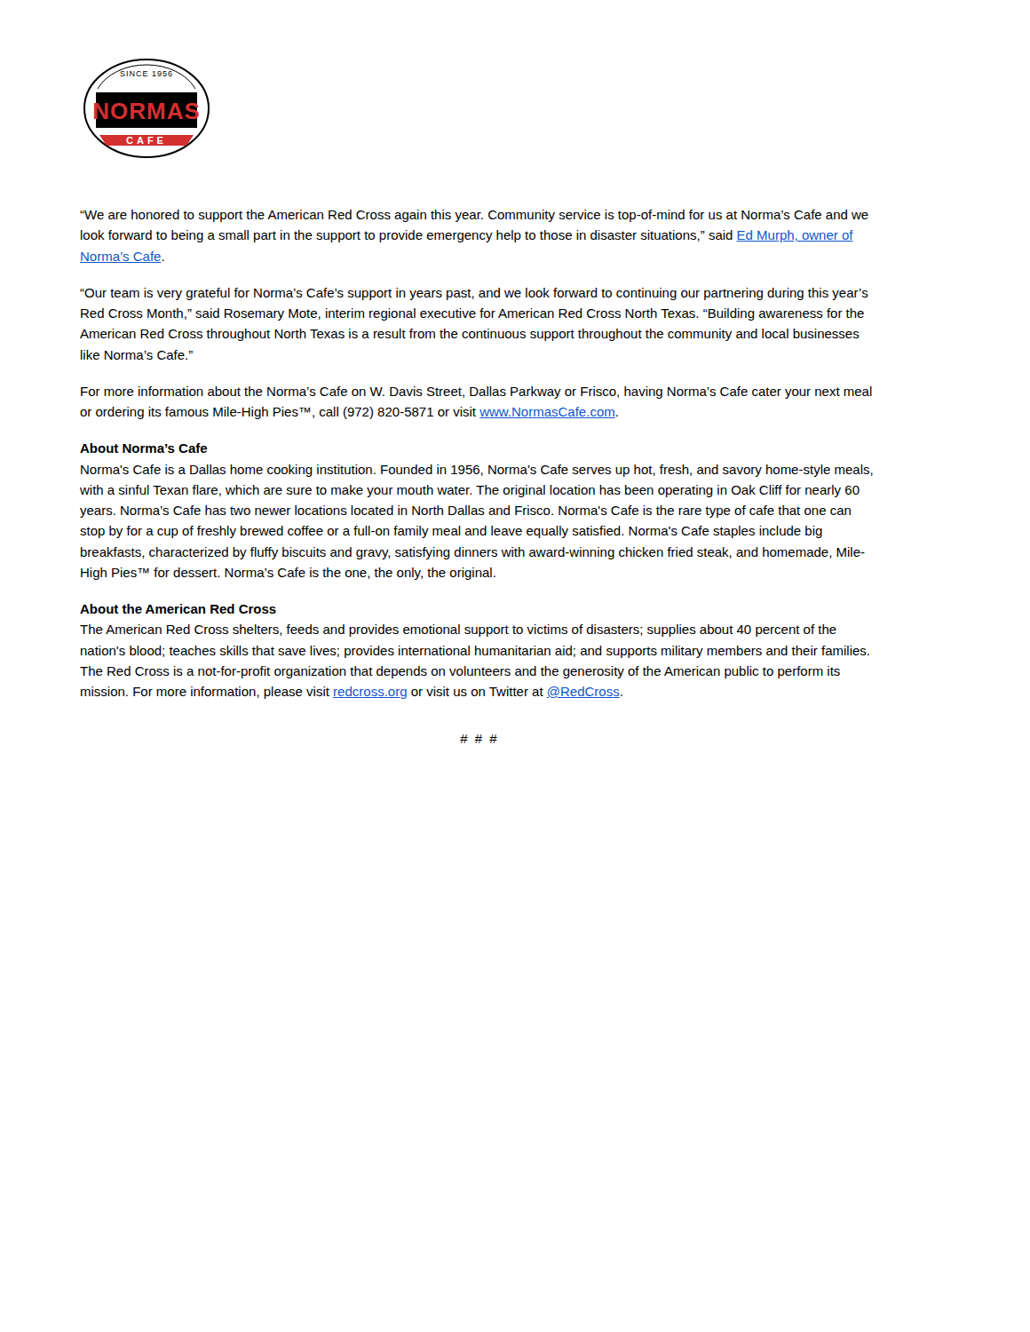SINCE 1956 NORMAS CAFE
“We are honored to support the American Red Cross again this year. Community service is top-of-mind for us at Norma’s Cafe and we look forward to being a small part in the support to provide emergency help to those in disaster situations,” said Ed Murph, owner of Norma’s Cafe.
“Our team is very grateful for Norma’s Cafe’s support in years past, and we look forward to continuing our partnering during this year’s Red Cross Month,” said Rosemary Mote, interim regional executive for American Red Cross North Texas. “Building awareness for the American Red Cross throughout North Texas is a result from the continuous support throughout the community and local businesses like Norma’s Cafe.”
For more information about the Norma’s Cafe on W. Davis Street, Dallas Parkway or Frisco, having Norma’s Cafe cater your next meal or ordering its famous Mile-High Pies™, call (972) 820-5871 or visit www.NormasCafe.com.
About Norma’s Cafe
Norma's Cafe is a Dallas home cooking institution. Founded in 1956, Norma's Cafe serves up hot, fresh, and savory home-style meals, with a sinful Texan flare, which are sure to make your mouth water. The original location has been operating in Oak Cliff for nearly 60 years. Norma’s Cafe has two newer locations located in North Dallas and Frisco. Norma's Cafe is the rare type of cafe that one can stop by for a cup of freshly brewed coffee or a full-on family meal and leave equally satisfied. Norma's Cafe staples include big breakfasts, characterized by fluffy biscuits and gravy, satisfying dinners with award-winning chicken fried steak, and homemade, Mile-High Pies™ for dessert. Norma’s Cafe is the one, the only, the original.
About the American Red Cross
The American Red Cross shelters, feeds and provides emotional support to victims of disasters; supplies about 40 percent of the nation's blood; teaches skills that save lives; provides international humanitarian aid; and supports military members and their families. The Red Cross is a not-for-profit organization that depends on volunteers and the generosity of the American public to perform its mission. For more information, please visit redcross.org or visit us on Twitter at @RedCross.
# # #